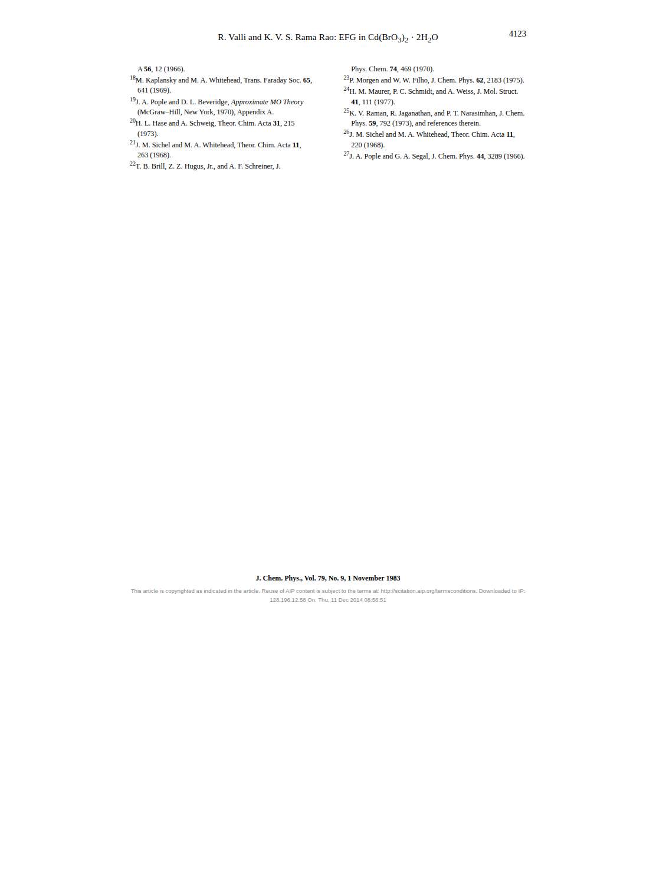R. Valli and K. V. S. Rama Rao: EFG in Cd(BrO3)2 · 2H2O
4123
A 56, 12 (1966).
18M. Kaplansky and M. A. Whitehead, Trans. Faraday Soc. 65, 641 (1969).
19J. A. Pople and D. L. Beveridge, Approximate MO Theory (McGraw–Hill, New York, 1970), Appendix A.
20H. L. Hase and A. Schweig, Theor. Chim. Acta 31, 215 (1973).
21J. M. Sichel and M. A. Whitehead, Theor. Chim. Acta 11, 263 (1968).
22T. B. Brill, Z. Z. Hugus, Jr., and A. F. Schreiner, J.
Phys. Chem. 74, 469 (1970).
23P. Morgen and W. W. Filho, J. Chem. Phys. 62, 2183 (1975).
24H. M. Maurer, P. C. Schmidt, and A. Weiss, J. Mol. Struct. 41, 111 (1977).
25K. V. Raman, R. Jaganathan, and P. T. Narasimhan, J. Chem. Phys. 59, 792 (1973), and references therein.
26J. M. Sichel and M. A. Whitehead, Theor. Chim. Acta 11, 220 (1968).
27J. A. Pople and G. A. Segal, J. Chem. Phys. 44, 3289 (1966).
J. Chem. Phys., Vol. 79, No. 9, 1 November 1983
This article is copyrighted as indicated in the article. Reuse of AIP content is subject to the terms at: http://scitation.aip.org/termsconditions. Downloaded to IP:
128.196.12.58 On: Thu, 11 Dec 2014 08:56:51